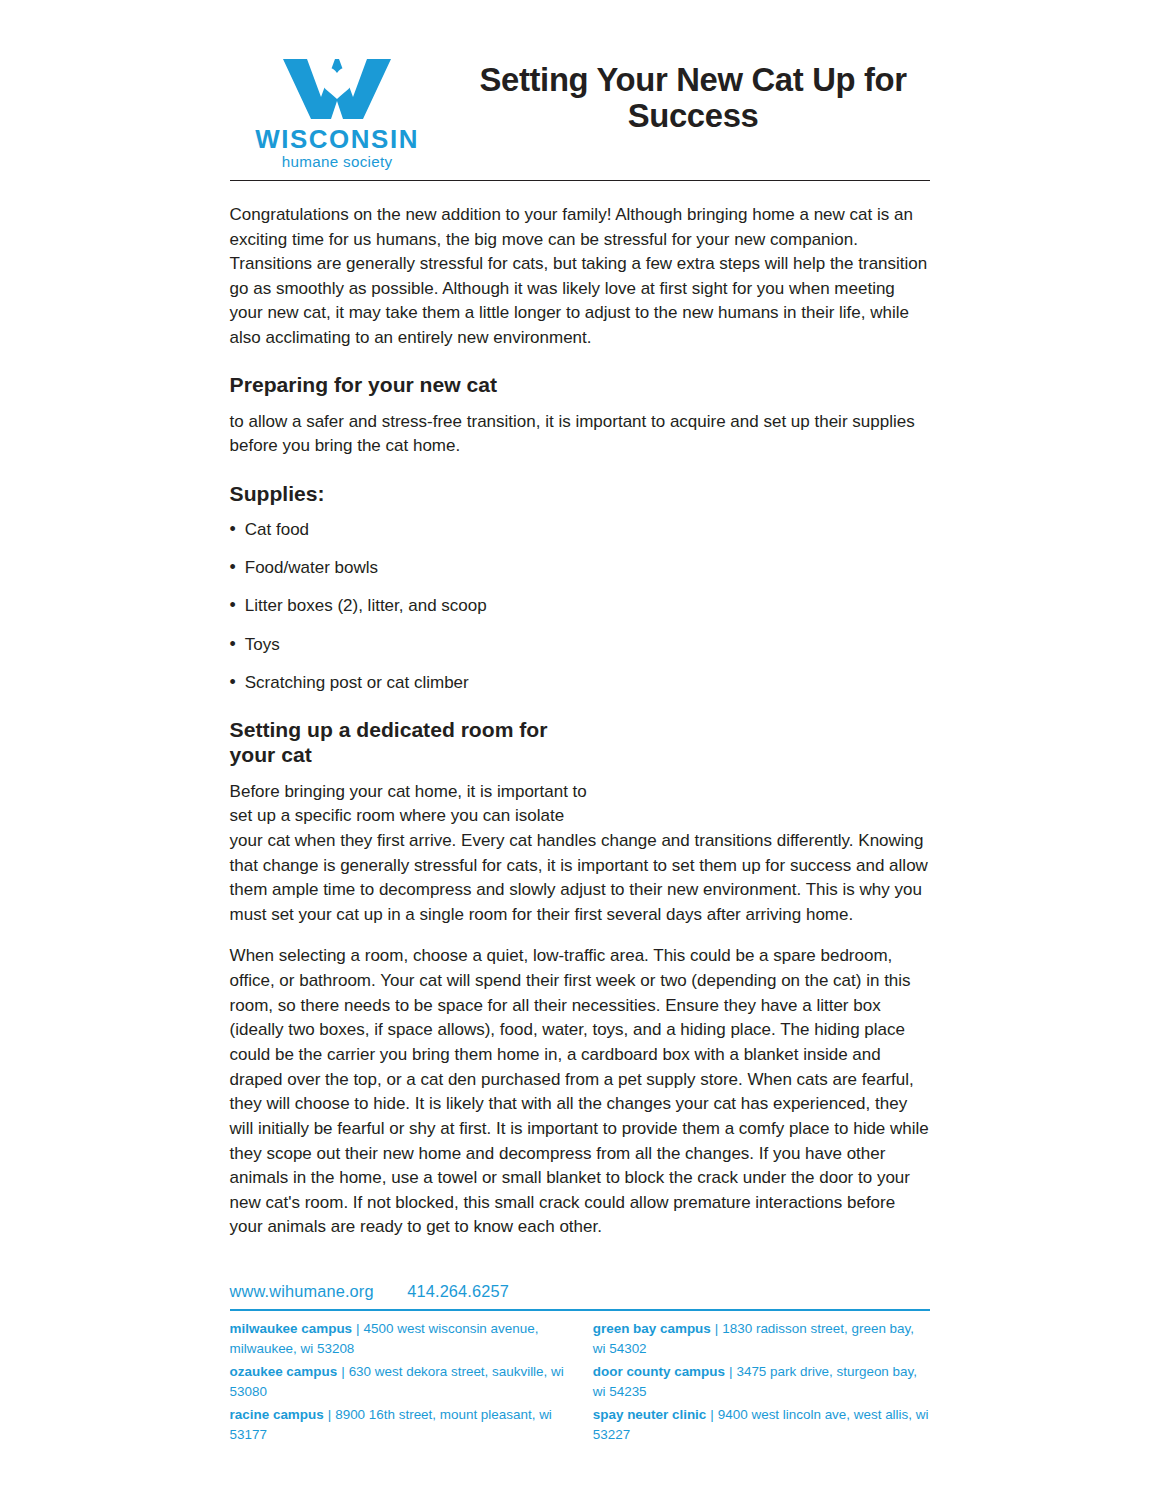Wisconsin Humane Society mark WISCONSIN humane society
Setting Your New Cat Up for Success
Congratulations on the new addition to your family! Although bringing home a new cat is an exciting time for us humans, the big move can be stressful for your new companion. Transitions are generally stressful for cats, but taking a few extra steps will help the transition go as smoothly as possible. Although it was likely love at first sight for you when meeting your new cat, it may take them a little longer to adjust to the new humans in their life, while also acclimating to an entirely new environment.
Preparing for your new cat
to allow a safer and stress-free transition, it is important to acquire and set up their supplies before you bring the cat home.
Supplies:
Cat food
Food/water bowls
Litter boxes (2), litter, and scoop
Toys
Scratching post or cat climber
Setting up a dedicated room for your cat
Before bringing your cat home, it is important to set up a specific room where you can isolate your cat when they first arrive. Every cat handles change and transitions differently. Knowing that change is generally stressful for cats, it is important to set them up for success and allow them ample time to decompress and slowly adjust to their new environment. This is why you must set your cat up in a single room for their first several days after arriving home.
When selecting a room, choose a quiet, low-traffic area. This could be a spare bedroom, office, or bathroom. Your cat will spend their first week or two (depending on the cat) in this room, so there needs to be space for all their necessities. Ensure they have a litter box (ideally two boxes, if space allows), food, water, toys, and a hiding place. The hiding place could be the carrier you bring them home in, a cardboard box with a blanket inside and draped over the top, or a cat den purchased from a pet supply store. When cats are fearful, they will choose to hide. It is likely that with all the changes your cat has experienced, they will initially be fearful or shy at first. It is important to provide them a comfy place to hide while they scope out their new home and decompress from all the changes. If you have other animals in the home, use a towel or small blanket to block the crack under the door to your new cat's room. If not blocked, this small crack could allow premature interactions before your animals are ready to get to know each other.
www.wihumane.org 414.264.6257
milwaukee campus|4500 west wisconsin avenue, milwaukee, wi 53208
green bay campus|1830 radisson street, green bay, wi 54302
ozaukee campus|630 west dekora street, saukville, wi 53080
door county campus|3475 park drive, sturgeon bay, wi 54235
racine campus|8900 16th street, mount pleasant, wi 53177
spay neuter clinic|9400 west lincoln ave, west allis, wi 53227